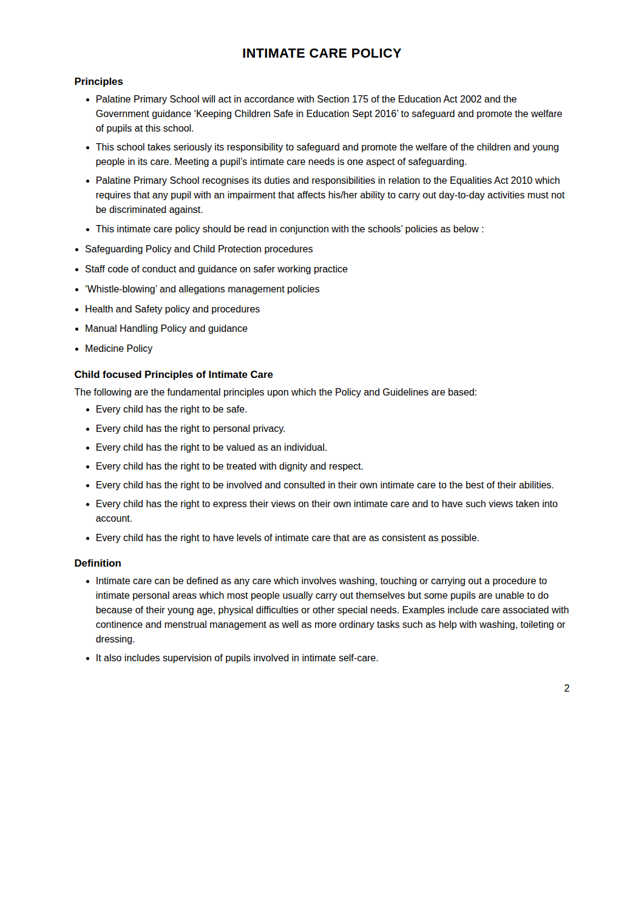INTIMATE CARE POLICY
Principles
Palatine Primary School will act in accordance with Section 175 of the Education Act 2002 and the Government guidance ‘Keeping Children Safe in Education Sept 2016’ to safeguard and promote the welfare of pupils at this school.
This school takes seriously its responsibility to safeguard and promote the welfare of the children and young people in its care. Meeting a pupil’s intimate care needs is one aspect of safeguarding.
Palatine Primary School recognises its duties and responsibilities in relation to the Equalities Act 2010 which requires that any pupil with an impairment that affects his/her ability to carry out day-to-day activities must not be discriminated against.
This intimate care policy should be read in conjunction with the schools’ policies as below :
Safeguarding Policy and Child Protection procedures
Staff code of conduct and guidance on safer working practice
‘Whistle-blowing’ and allegations management policies
Health and Safety policy and procedures
Manual Handling Policy and guidance
Medicine Policy
Child focused Principles of Intimate Care
The following are the fundamental principles upon which the Policy and Guidelines are based:
Every child has the right to be safe.
Every child has the right to personal privacy.
Every child has the right to be valued as an individual.
Every child has the right to be treated with dignity and respect.
Every child has the right to be involved and consulted in their own intimate care to the best of their abilities.
Every child has the right to express their views on their own intimate care and to have such views taken into account.
Every child has the right to have levels of intimate care that are as consistent as possible.
Definition
Intimate care can be defined as any care which involves washing, touching or carrying out a procedure to intimate personal areas which most people usually carry out themselves but some pupils are unable to do because of their young age, physical difficulties or other special needs. Examples include care associated with continence and menstrual management as well as more ordinary tasks such as help with washing, toileting or dressing.
It also includes supervision of pupils involved in intimate self-care.
2